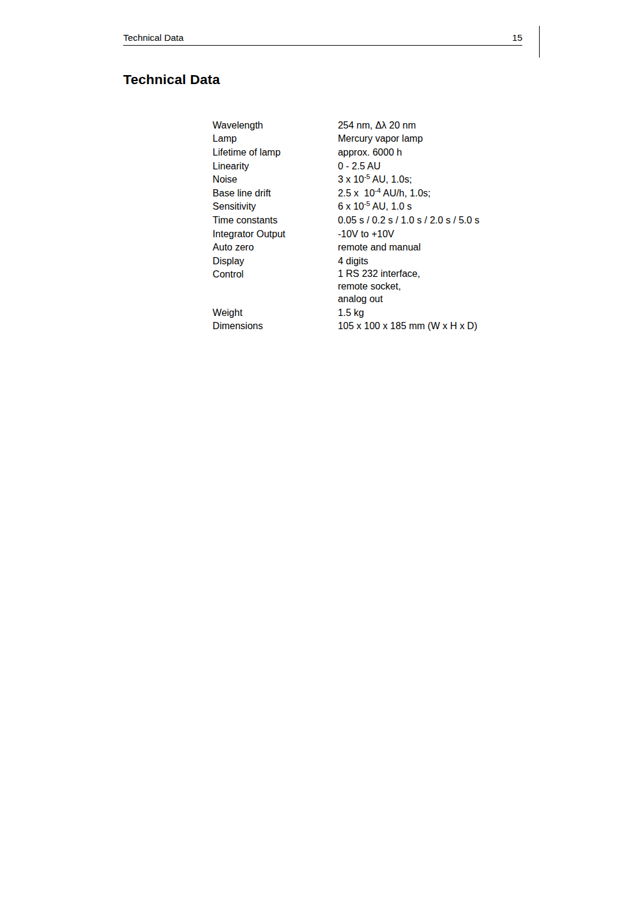Technical Data
15
Technical Data
| Wavelength | 254 nm, Δλ 20 nm |
| Lamp | Mercury vapor lamp |
| Lifetime of lamp | approx. 6000 h |
| Linearity | 0 - 2.5 AU |
| Noise | 3 x 10 -5 AU, 1.0s; |
| Base line drift | 2.5 x 10 -4 AU/h, 1.0s; |
| Sensitivity | 6 x 10 -5 AU, 1.0 s |
| Time constants | 0.05 s / 0.2 s / 1.0 s / 2.0 s / 5.0 s |
| Integrator Output | -10V to +10V |
| Auto zero | remote and manual |
| Display | 4 digits |
| Control | 1 RS 232 interface, remote socket, analog out |
| Weight | 1.5 kg |
| Dimensions | 105 x 100 x 185 mm (W x H x D) |